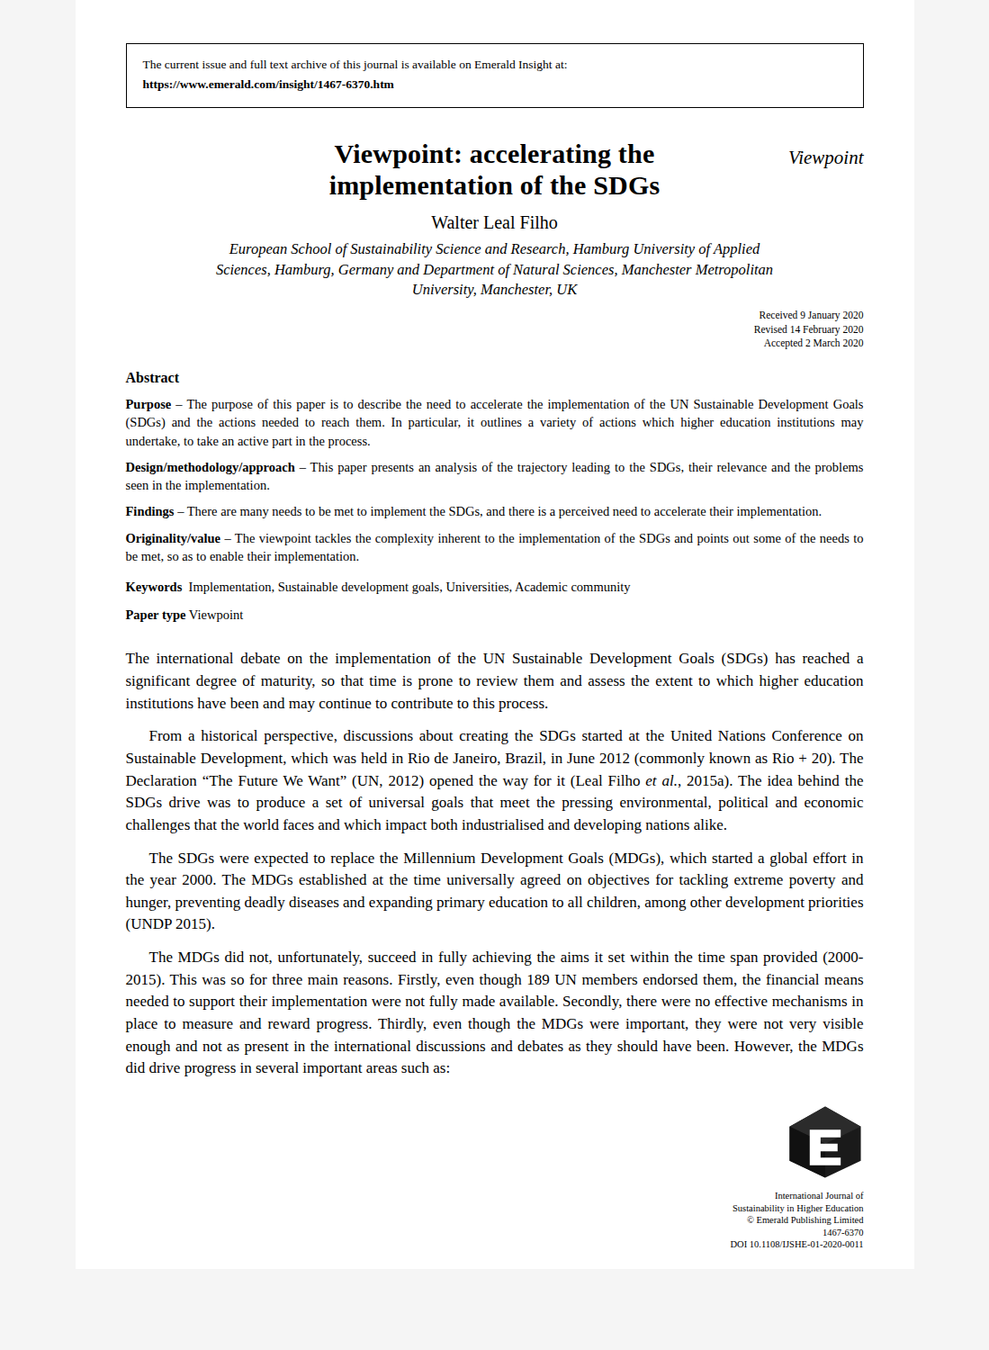The current issue and full text archive of this journal is available on Emerald Insight at:
https://www.emerald.com/insight/1467-6370.htm
Viewpoint
Viewpoint: accelerating the implementation of the SDGs
Walter Leal Filho
European School of Sustainability Science and Research, Hamburg University of Applied Sciences, Hamburg, Germany and Department of Natural Sciences, Manchester Metropolitan University, Manchester, UK
Received 9 January 2020
Revised 14 February 2020
Accepted 2 March 2020
Abstract
Purpose – The purpose of this paper is to describe the need to accelerate the implementation of the UN Sustainable Development Goals (SDGs) and the actions needed to reach them. In particular, it outlines a variety of actions which higher education institutions may undertake, to take an active part in the process.
Design/methodology/approach – This paper presents an analysis of the trajectory leading to the SDGs, their relevance and the problems seen in the implementation.
Findings – There are many needs to be met to implement the SDGs, and there is a perceived need to accelerate their implementation.
Originality/value – The viewpoint tackles the complexity inherent to the implementation of the SDGs and points out some of the needs to be met, so as to enable their implementation.
Keywords Implementation, Sustainable development goals, Universities, Academic community
Paper type Viewpoint
The international debate on the implementation of the UN Sustainable Development Goals (SDGs) has reached a significant degree of maturity, so that time is prone to review them and assess the extent to which higher education institutions have been and may continue to contribute to this process.
From a historical perspective, discussions about creating the SDGs started at the United Nations Conference on Sustainable Development, which was held in Rio de Janeiro, Brazil, in June 2012 (commonly known as Rio + 20). The Declaration “The Future We Want” (UN, 2012) opened the way for it (Leal Filho et al., 2015a). The idea behind the SDGs drive was to produce a set of universal goals that meet the pressing environmental, political and economic challenges that the world faces and which impact both industrialised and developing nations alike.
The SDGs were expected to replace the Millennium Development Goals (MDGs), which started a global effort in the year 2000. The MDGs established at the time universally agreed on objectives for tackling extreme poverty and hunger, preventing deadly diseases and expanding primary education to all children, among other development priorities (UNDP 2015).
The MDGs did not, unfortunately, succeed in fully achieving the aims it set within the time span provided (2000-2015). This was so for three main reasons. Firstly, even though 189 UN members endorsed them, the financial means needed to support their implementation were not fully made available. Secondly, there were no effective mechanisms in place to measure and reward progress. Thirdly, even though the MDGs were important, they were not very visible enough and not as present in the international discussions and debates as they should have been. However, the MDGs did drive progress in several important areas such as:
International Journal of
Sustainability in Higher Education
© Emerald Publishing Limited
1467-6370
DOI 10.1108/IJSHE-01-2020-0011